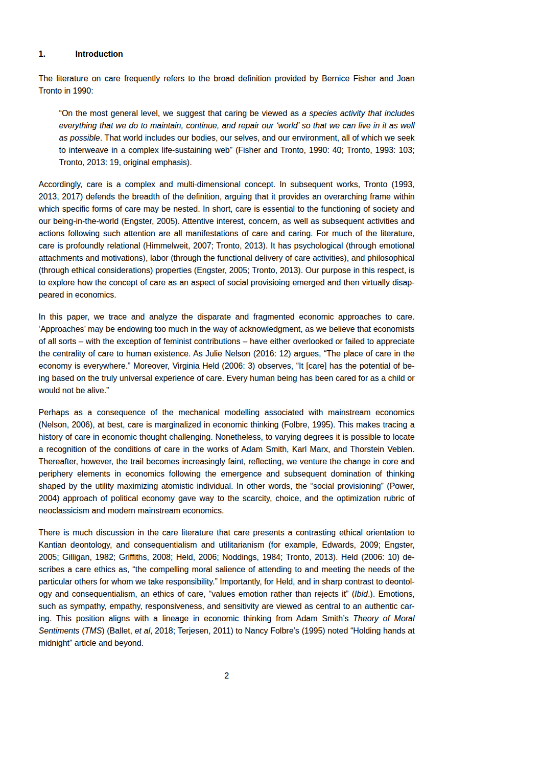1. Introduction
The literature on care frequently refers to the broad definition provided by Bernice Fisher and Joan Tronto in 1990:
“On the most general level, we suggest that caring be viewed as a species activity that includes everything that we do to maintain, continue, and repair our ‘world’ so that we can live in it as well as possible. That world includes our bodies, our selves, and our environment, all of which we seek to interweave in a complex life-sustaining web” (Fisher and Tronto, 1990: 40; Tronto, 1993: 103; Tronto, 2013: 19, original emphasis).
Accordingly, care is a complex and multi-dimensional concept. In subsequent works, Tronto (1993, 2013, 2017) defends the breadth of the definition, arguing that it provides an overarching frame within which specific forms of care may be nested. In short, care is essential to the functioning of society and our being-in-the-world (Engster, 2005). Attentive interest, concern, as well as subsequent activities and actions following such attention are all manifestations of care and caring. For much of the literature, care is profoundly relational (Himmelweit, 2007; Tronto, 2013). It has psychological (through emotional attachments and motivations), labor (through the functional delivery of care activities), and philosophical (through ethical considerations) properties (Engster, 2005; Tronto, 2013). Our purpose in this respect, is to explore how the concept of care as an aspect of social provisioing emerged and then virtually disappeared in economics.
In this paper, we trace and analyze the disparate and fragmented economic approaches to care. ‘Approaches’ may be endowing too much in the way of acknowledgment, as we believe that economists of all sorts – with the exception of feminist contributions – have either overlooked or failed to appreciate the centrality of care to human existence. As Julie Nelson (2016: 12) argues, “The place of care in the economy is everywhere.” Moreover, Virginia Held (2006: 3) observes, “It [care] has the potential of being based on the truly universal experience of care. Every human being has been cared for as a child or would not be alive.”
Perhaps as a consequence of the mechanical modelling associated with mainstream economics (Nelson, 2006), at best, care is marginalized in economic thinking (Folbre, 1995). This makes tracing a history of care in economic thought challenging. Nonetheless, to varying degrees it is possible to locate a recognition of the conditions of care in the works of Adam Smith, Karl Marx, and Thorstein Veblen. Thereafter, however, the trail becomes increasingly faint, reflecting, we venture the change in core and periphery elements in economics following the emergence and subsequent domination of thinking shaped by the utility maximizing atomistic individual. In other words, the “social provisioning” (Power, 2004) approach of political economy gave way to the scarcity, choice, and the optimization rubric of neoclassicism and modern mainstream economics.
There is much discussion in the care literature that care presents a contrasting ethical orientation to Kantian deontology, and consequentialism and utilitarianism (for example, Edwards, 2009; Engster, 2005; Gilligan, 1982; Griffiths, 2008; Held, 2006; Noddings, 1984; Tronto, 2013). Held (2006: 10) describes a care ethics as, “the compelling moral salience of attending to and meeting the needs of the particular others for whom we take responsibility.” Importantly, for Held, and in sharp contrast to deontology and consequentialism, an ethics of care, “values emotion rather than rejects it” (Ibid.). Emotions, such as sympathy, empathy, responsiveness, and sensitivity are viewed as central to an authentic caring. This position aligns with a lineage in economic thinking from Adam Smith’s Theory of Moral Sentiments (TMS) (Ballet, et al, 2018; Terjesen, 2011) to Nancy Folbre’s (1995) noted “Holding hands at midnight” article and beyond.
2